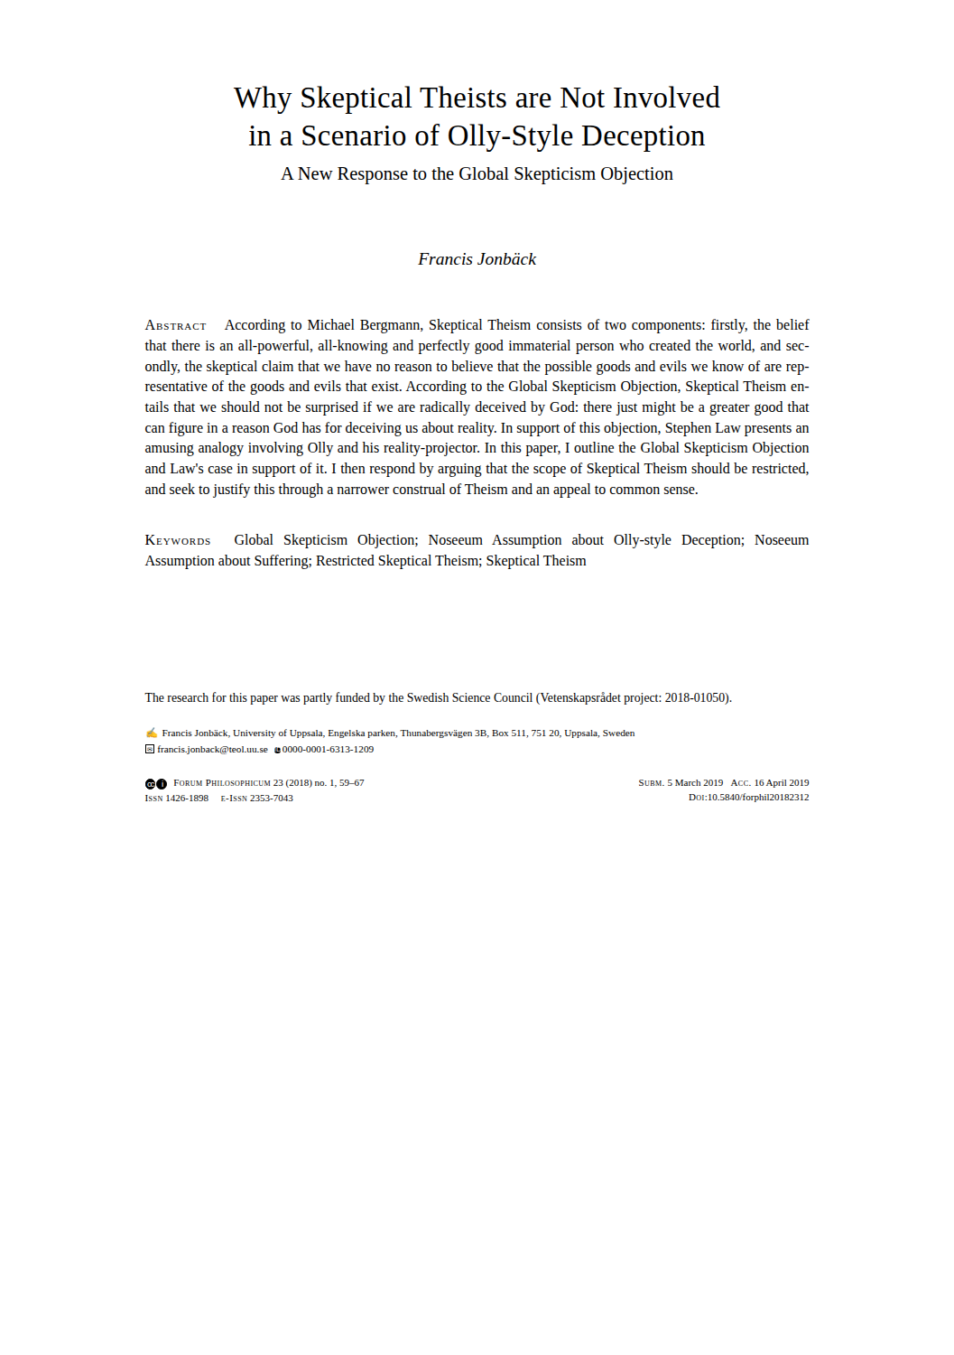Why Skeptical Theists are Not Involved
in a Scenario of Olly-Style Deception
A New Response to the Global Skepticism Objection
Francis Jonbäck
Abstract According to Michael Bergmann, Skeptical Theism consists of two components: firstly, the belief that there is an all-powerful, all-knowing and perfectly good immaterial person who created the world, and secondly, the skeptical claim that we have no reason to believe that the possible goods and evils we know of are representative of the goods and evils that exist. According to the Global Skepticism Objection, Skeptical Theism entails that we should not be surprised if we are radically deceived by God: there just might be a greater good that can figure in a reason God has for deceiving us about reality. In support of this objection, Stephen Law presents an amusing analogy involving Olly and his reality-projector. In this paper, I outline the Global Skepticism Objection and Law's case in support of it. I then respond by arguing that the scope of Skeptical Theism should be restricted, and seek to justify this through a narrower construal of Theism and an appeal to common sense.
Keywords Global Skepticism Objection; Noseeum Assumption about Olly-style Deception; Noseeum Assumption about Suffering; Restricted Skeptical Theism; Skeptical Theism
The research for this paper was partly funded by the Swedish Science Council (Vetenskapsrådet project: 2018-01050).
✍Francis Jonbäck, University of Uppsala, Engelska parken, Thunabergsvägen 3B, Box 511, 751 20, Uppsala, Sweden
✉francis.jonback@teol.uu.se iD0000-0001-6313-1209
cc i Forum Philosophicum 23 (2018) no. 1, 59–67
Issn 1426-1898 e-Issn 2353-7043
Subm. 5 March 2019 Acc. 16 April 2019
Doi:10.5840/forphil20182312